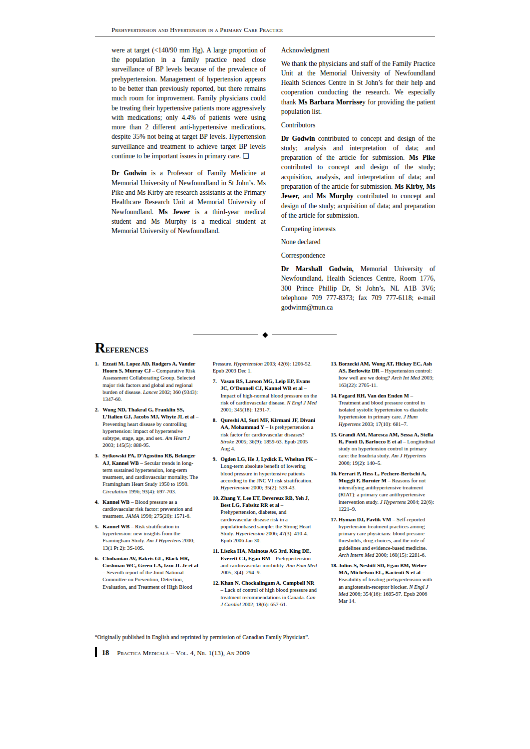Prehypertension and Hypertension in a Primary Care Practice
were at target (<140/90 mm Hg). A large proportion of the population in a family practice need close surveillance of BP levels because of the prevalence of prehypertension. Management of hypertension appears to be better than previously reported, but there remains much room for improvement. Family physicians could be treating their hypertensive patients more aggressively with medications; only 4.4% of patients were using more than 2 different anti-hypertensive medications, despite 35% not being at target BP levels. Hypertension surveillance and treatment to achieve target BP levels continue to be important issues in primary care. ❑
Dr Godwin is a Professor of Family Medicine at Memorial University of Newfoundland in St John’s. Ms Pike and Ms Kirby are research assistants at the Primary Healthcare Research Unit at Memorial University of Newfoundland. Ms Jewer is a third-year medical student and Ms Murphy is a medical student at Memorial University of Newfoundland.
Acknowledgment
We thank the physicians and staff of the Family Practice Unit at the Memorial University of Newfoundland Health Sciences Centre in St John’s for their help and cooperation conducting the research. We especially thank Ms Barbara Morrissey for providing the patient population list.
Contributors
Dr Godwin contributed to concept and design of the study; analysis and interpretation of data; and preparation of the article for submission. Ms Pike contributed to concept and design of the study; acquisition, analysis, and interpretation of data; and preparation of the article for submission. Ms Kirby, Ms Jewer, and Ms Murphy contributed to concept and design of the study; acquisition of data; and preparation of the article for submission.
Competing interests
None declared
Correspondence
Dr Marshall Godwin, Memorial University of Newfoundland, Health Sciences Centre, Room 1776, 300 Prince Phillip Dr, St John’s, NL A1B 3V6; telephone 709 777-8373; fax 709 777-6118; e-mail godwinm@mun.ca
References
1. Ezzati M, Lopez AD, Rodgers A, Vander Hoorn S, Murray CJ – Comparative Risk Assessment Collaborating Group. Selected major risk factors and global and regional burden of disease. Lancet 2002; 360 (9343): 1347-60.
2. Wong ND, Thakral G, Franklin SS, L’Italien GJ, Jacobs MJ, Whyte JL et al – Preventing heart disease by controlling hypertension: impact of hypertensive subtype, stage, age, and sex. Am Heart J 2003; 145(5): 888-95.
3. Sytkowski PA, D’Agostino RB, Belanger AJ, Kannel WB – Secular trends in long-term sustained hypertension, long-term treatment, and cardiovascular mortality. The Framingham Heart Study 1950 to 1990. Circulation 1996; 93(4): 697-703.
4. Kannel WB – Blood pressure as a cardiovascular risk factor: prevention and treatment. JAMA 1996; 275(20): 1571-6.
5. Kannel WB – Risk stratification in hypertension: new insights from the Framingham Study. Am J Hypertens 2000; 13(1 Pt 2): 3S-10S.
6. Chobanian AV, Bakris GL, Black HR, Cushman WC, Green LA, Izzo JL Jr et al – Seventh report of the Joint National Committee on Prevention, Detection, Evaluation, and Treatment of High Blood
Pressure. Hypertension 2003; 42(6): 1206-52. Epub 2003 Dec 1.
7. Vasan RS, Larson MG, Leip EP, Evans JC, O’Donnell CJ, Kannel WB et al – Impact of high-normal blood pressure on the risk of cardiovascular disease. N Engl J Med 2001; 345(18): 1291-7.
8. Qureshi AI, Suri MF, Kirmani JF, Divani AA, Mohammad Y – Is prehypertension a risk factor for cardiovascular diseases? Stroke 2005; 36(9): 1859-63. Epub 2005 Aug 4.
9. Ogden LG, He J, Lydick E, Whelton PK – Long-term absolute benefit of lowering blood pressure in hypertensive patients according to the JNC VI risk stratification. Hypertension 2000; 35(2): 539-43.
10. Zhang Y, Lee ET, Devereux RB, Yeh J, Best LG, Fabsitz RR et al – Prehypertension, diabetes, and cardiovascular disease risk in a populationbased sample: the Strong Heart Study. Hypertension 2006; 47(3): 410-4. Epub 2006 Jan 30.
11. Liszka HA, Mainous AG 3rd, King DE, Everett CJ, Egan BM – Prehypertension and cardiovascular morbidity. Ann Fam Med 2005; 3(4): 294–9.
12. Khan N, Chockalingam A, Campbell NR – Lack of control of high blood pressure and treatment recommendations in Canada. Can J Cardiol 2002; 18(6): 657-61.
13. Borzecki AM, Wong AT, Hickey EC, Ash AS, Berlowitz DR – Hypertension control: how well are we doing? Arch Int Med 2003; 163(22): 2705-11.
14. Fagard RH, Van den Enden M – Treatment and blood pressure control in isolated systolic hypertension vs diastolic hypertension in primary care. J Hum Hypertens 2003; 17(10): 681–7.
15. Grandi AM, Maresca AM, Sessa A, Stella R, Ponti D, Barlocco E et al – Longitudinal study on hypertension control in primary care: the Insubria study. Am J Hypertens 2006; 19(2): 140–5.
16. Ferrari P, Hess L, Pechere-Bertschi A, Muggli F, Burnier M – Reasons for not intensifying antihypertensive treatment (RIAT): a primary care antihypertensive intervention study. J Hypertens 2004; 22(6): 1221–9.
17. Hyman DJ, Pavlik VM – Self-reported hypertension treatment practices among primary care physicians: blood pressure thresholds, drug choices, and the role of guidelines and evidence-based medicine. Arch Intern Med 2000; 160(15): 2281-6.
18. Julius S, Nesbitt SD, Egan BM, Weber MA, Michelson EL, Kaciroti N et al – Feasibility of treating prehypertension with an angiotensin-receptor blocker. N Engl J Med 2006; 354(16): 1685-97. Epub 2006 Mar 14.
“Originally published in English and reprinted by permission of Canadian Family Physician”.
18 Practica Medicală – Vol. 4, Nr. 1(13), An 2009